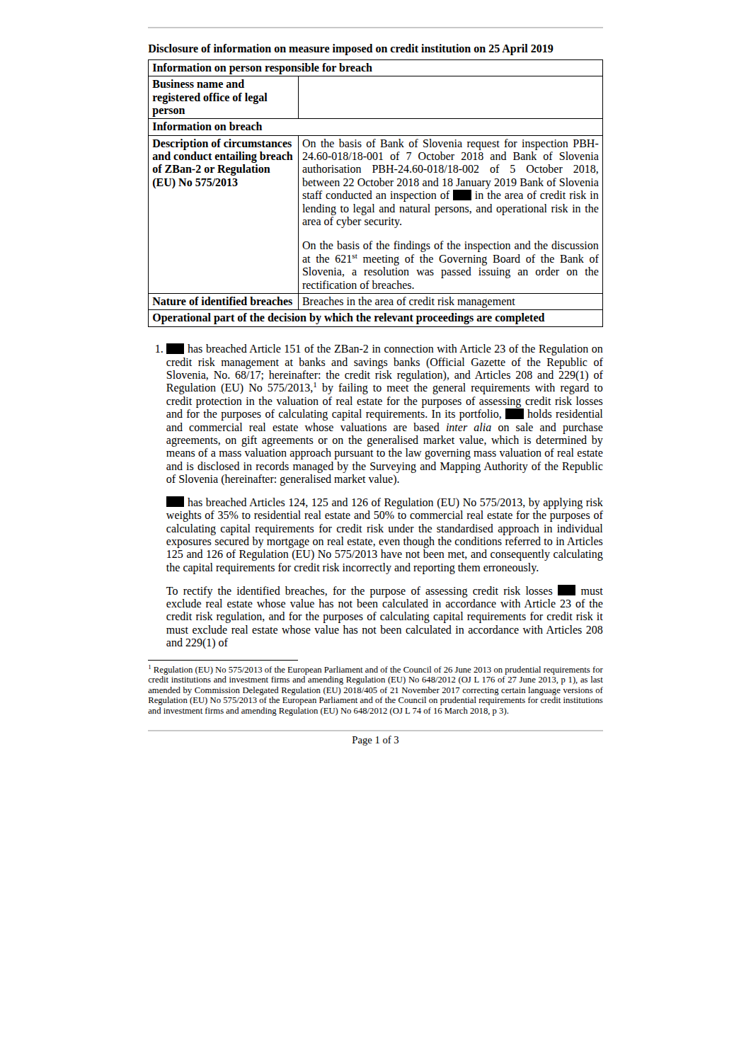Disclosure of information on measure imposed on credit institution on 25 April 2019
| Information on person responsible for breach |
| Business name and registered office of legal person | |
| Information on breach |
| Description of circumstances and conduct entailing breach of ZBan-2 or Regulation (EU) No 575/2013 | On the basis of Bank of Slovenia request for inspection PBH-24.60-018/18-001 of 7 October 2018 and Bank of Slovenia authorisation PBH-24.60-018/18-002 of 5 October 2018, between 22 October 2018 and 18 January 2019 Bank of Slovenia staff conducted an inspection of in the area of credit risk in lending to legal and natural persons, and operational risk in the area of cyber security. On the basis of the findings of the inspection and the discussion at the 621 st meeting of the Governing Board of the Bank of Slovenia, a resolution was passed issuing an order on the rectification of breaches. |
| Nature of identified breaches | Breaches in the area of credit risk management |
| Operational part of the decision by which the relevant proceedings are completed |
has breached Article 151 of the ZBan-2 in connection with Article 23 of the Regulation on credit risk management at banks and savings banks (Official Gazette of the Republic of Slovenia, No. 68/17; hereinafter: the credit risk regulation), and Articles 208 and 229(1) of Regulation (EU) No 575/2013,1 by failing to meet the general requirements with regard to credit protection in the valuation of real estate for the purposes of assessing credit risk losses and for the purposes of calculating capital requirements. In its portfolio, holds residential and commercial real estate whose valuations are based inter alia on sale and purchase agreements, on gift agreements or on the generalised market value, which is determined by means of a mass valuation approach pursuant to the law governing mass valuation of real estate and is disclosed in records managed by the Surveying and Mapping Authority of the Republic of Slovenia (hereinafter: generalised market value).
has breached Articles 124, 125 and 126 of Regulation (EU) No 575/2013, by applying risk weights of 35% to residential real estate and 50% to commercial real estate for the purposes of calculating capital requirements for credit risk under the standardised approach in individual exposures secured by mortgage on real estate, even though the conditions referred to in Articles 125 and 126 of Regulation (EU) No 575/2013 have not been met, and consequently calculating the capital requirements for credit risk incorrectly and reporting them erroneously.
To rectify the identified breaches, for the purpose of assessing credit risk losses must exclude real estate whose value has not been calculated in accordance with Article 23 of the credit risk regulation, and for the purposes of calculating capital requirements for credit risk it must exclude real estate whose value has not been calculated in accordance with Articles 208 and 229(1) of
1 Regulation (EU) No 575/2013 of the European Parliament and of the Council of 26 June 2013 on prudential requirements for credit institutions and investment firms and amending Regulation (EU) No 648/2012 (OJ L 176 of 27 June 2013, p 1), as last amended by Commission Delegated Regulation (EU) 2018/405 of 21 November 2017 correcting certain language versions of Regulation (EU) No 575/2013 of the European Parliament and of the Council on prudential requirements for credit institutions and investment firms and amending Regulation (EU) No 648/2012 (OJ L 74 of 16 March 2018, p 3).
Page 1 of 3